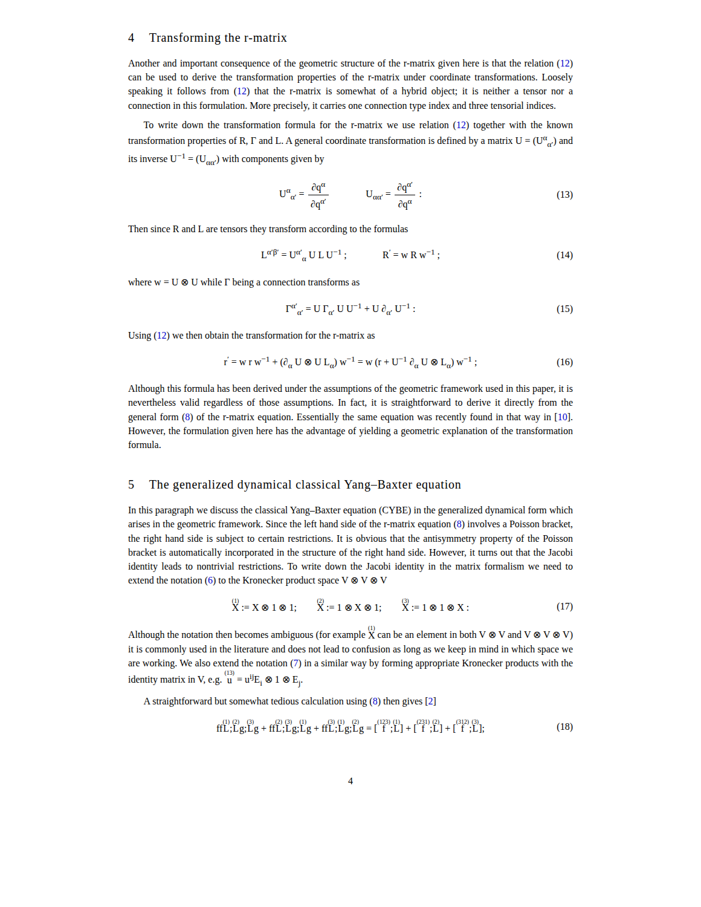4 Transforming the r-matrix
Another and important consequence of the geometric structure of the r-matrix given here is that the relation (12) can be used to derive the transformation properties of the r-matrix under coordinate transformations. Loosely speaking it follows from (12) that the r-matrix is somewhat of a hybrid object; it is neither a tensor nor a connection in this formulation. More precisely, it carries one connection type index and three tensorial indices.
To write down the transformation formula for the r-matrix we use relation (12) together with the known transformation properties of R, Γ and L. A general coordinate transformation is defined by a matrix U = (Uαα′) and its inverse U−1 = (Uαα′) with components given by
Uαα′ = ∂qα∂qα′ Uαα′ = ∂qα′∂qα : (13)
Then since R and L are tensors they transform according to the formulas
Lα′β′ = Uα′α U L U−1 ; R′ = w R w−1 ; (14)
where w = U ⊗ U while Γ being a connection transforms as
Γα′α′ = U Γα′ U U−1 + U ∂α′ U−1 : (15)
Using (12) we then obtain the transformation for the r-matrix as
r′ = w r w−1 + (∂α U ⊗ U Lα) w−1 = w (r + U−1 ∂α U ⊗ Lα) w−1 ; (16)
Although this formula has been derived under the assumptions of the geometric framework used in this paper, it is nevertheless valid regardless of those assumptions. In fact, it is straightforward to derive it directly from the general form (8) of the r-matrix equation. Essentially the same equation was recently found in that way in [10]. However, the formulation given here has the advantage of yielding a geometric explanation of the transformation formula.
5 The generalized dynamical classical Yang–Baxter equation
In this paragraph we discuss the classical Yang–Baxter equation (CYBE) in the generalized dynamical form which arises in the geometric framework. Since the left hand side of the r-matrix equation (8) involves a Poisson bracket, the right hand side is subject to certain restrictions. It is obvious that the antisymmetry property of the Poisson bracket is automatically incorporated in the structure of the right hand side. However, it turns out that the Jacobi identity leads to nontrivial restrictions. To write down the Jacobi identity in the matrix formalism we need to extend the notation (6) to the Kronecker product space V ⊗ V ⊗ V
(1) X := X ⊗ 1 ⊗ 1; (2) X := 1 ⊗ X ⊗ 1; (3) X := 1 ⊗ 1 ⊗ X : (17)
Although the notation then becomes ambiguous (for example (1) X can be an element in both V ⊗ V and V ⊗ V ⊗ V) it is commonly used in the literature and does not lead to confusion as long as we keep in mind in which space we are working. We also extend the notation (7) in a similar way by forming appropriate Kronecker products with the identity matrix in V, e.g. (13) u = uijEi ⊗ 1 ⊗ Ej.
A straightforward but somewhat tedious calculation using (8) then gives [2]
ff(1) L;(2) Lg;(3) Lg + ff(2) L;(3) Lg;(1) Lg + ff(3) L;(1) Lg;(2) Lg = [(123) f;(1) L] + [(231) f;(2) L] + [(312) f;(3) L]; (18)
4